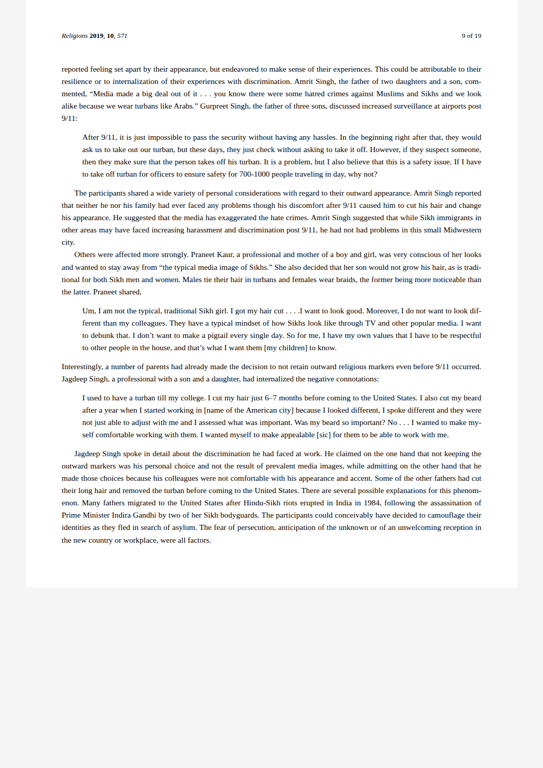Religions 2019, 10, 571 9 of 19
reported feeling set apart by their appearance, but endeavored to make sense of their experiences. This could be attributable to their resilience or to internalization of their experiences with discrimination. Amrit Singh, the father of two daughters and a son, commented, “Media made a big deal out of it . . . you know there were some hatred crimes against Muslims and Sikhs and we look alike because we wear turbans like Arabs.” Gurpreet Singh, the father of three sons, discussed increased surveillance at airports post 9/11:
After 9/11, it is just impossible to pass the security without having any hassles. In the beginning right after that, they would ask us to take out our turban, but these days, they just check without asking to take it off. However, if they suspect someone, then they make sure that the person takes off his turban. It is a problem, but I also believe that this is a safety issue. If I have to take off turban for officers to ensure safety for 700-1000 people traveling in day, why not?
The participants shared a wide variety of personal considerations with regard to their outward appearance. Amrit Singh reported that neither he nor his family had ever faced any problems though his discomfort after 9/11 caused him to cut his hair and change his appearance. He suggested that the media has exaggerated the hate crimes. Amrit Singh suggested that while Sikh immigrants in other areas may have faced increasing harassment and discrimination post 9/11, he had not had problems in this small Midwestern city.
Others were affected more strongly. Praneet Kaur, a professional and mother of a boy and girl, was very conscious of her looks and wanted to stay away from “the typical media image of Sikhs.” She also decided that her son would not grow his hair, as is traditional for both Sikh men and women. Males tie their hair in turbans and females wear braids, the former being more noticeable than the latter. Praneet shared,
Um, I am not the typical, traditional Sikh girl. I got my hair cut . . . .I want to look good. Moreover, I do not want to look different than my colleagues. They have a typical mindset of how Sikhs look like through TV and other popular media. I want to debunk that. I don’t want to make a pigtail every single day. So for me, I have my own values that I have to be respectful to other people in the house, and that’s what I want them [my children] to know.
Interestingly, a number of parents had already made the decision to not retain outward religious markers even before 9/11 occurred. Jagdeep Singh, a professional with a son and a daughter, had internalized the negative connotations:
I used to have a turban till my college. I cut my hair just 6–7 months before coming to the United States. I also cut my beard after a year when I started working in [name of the American city] because I looked different, I spoke different and they were not just able to adjust with me and I assessed what was important. Was my beard so important? No . . . I wanted to make myself comfortable working with them. I wanted myself to make appealable [sic] for them to be able to work with me.
Jagdeep Singh spoke in detail about the discrimination he had faced at work. He claimed on the one hand that not keeping the outward markers was his personal choice and not the result of prevalent media images, while admitting on the other hand that he made those choices because his colleagues were not comfortable with his appearance and accent. Some of the other fathers had cut their long hair and removed the turban before coming to the United States. There are several possible explanations for this phenomenon. Many fathers migrated to the United States after Hindu-Sikh riots erupted in India in 1984, following the assassination of Prime Minister Indira Gandhi by two of her Sikh bodyguards. The participants could conceivably have decided to camouflage their identities as they fled in search of asylum. The fear of persecution, anticipation of the unknown or of an unwelcoming reception in the new country or workplace, were all factors.